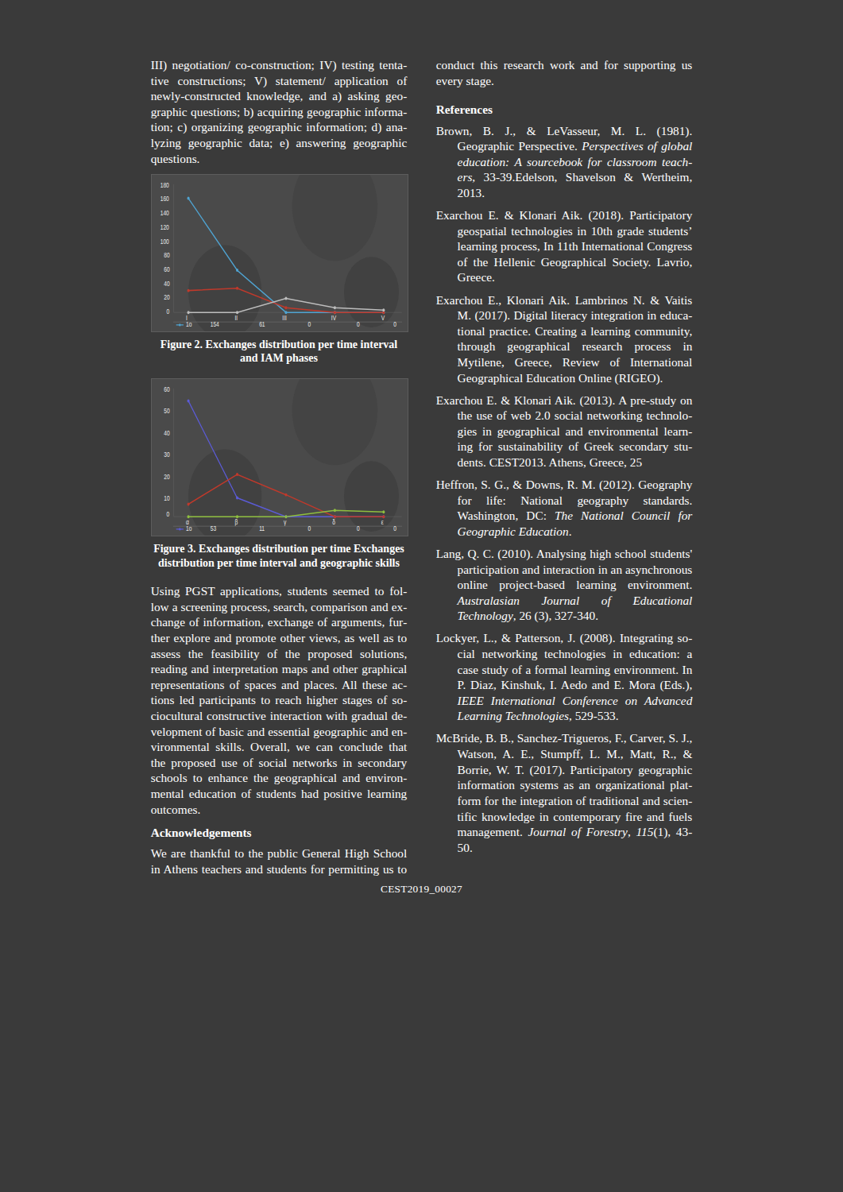III) negotiation/ co-construction; IV) testing tentative constructions; V) statement/ application of newly-constructed knowledge, and a) asking geographic questions; b) acquiring geographic information; c) organizing geographic information; d) analyzing geographic data; e) answering geographic questions.
180 160 140 120 100 80 60 40 20 0 I II III IV V 1ο 154 61 0 0 0
Figure 2. Exchanges distribution per time interval and IAM phases
60 50 40 30 20 10 0 α β γ δ ε 1ο 53 11 0 0 0
Figure 3. Exchanges distribution per time Exchanges distribution per time interval and geographic skills
Using PGST applications, students seemed to follow a screening process, search, comparison and exchange of information, exchange of arguments, further explore and promote other views, as well as to assess the feasibility of the proposed solutions, reading and interpretation maps and other graphical representations of spaces and places. All these actions led participants to reach higher stages of sociocultural constructive interaction with gradual development of basic and essential geographic and environmental skills. Overall, we can conclude that the proposed use of social networks in secondary schools to enhance the geographical and environmental education of students had positive learning outcomes.
Acknowledgements
We are thankful to the public General High School in Athens teachers and students for permitting us to conduct this research work and for supporting us every stage.
References
Brown, B. J., & LeVasseur, M. L. (1981). Geographic Perspective. Perspectives of global education: A sourcebook for classroom teachers, 33-39.Edelson, Shavelson & Wertheim, 2013.
Exarchou E. & Klonari Aik. (2018). Participatory geospatial technologies in 10th grade students’ learning process, In 11th International Congress of the Hellenic Geographical Society. Lavrio, Greece.
Exarchou E., Klonari Aik. Lambrinos N. & Vaitis M. (2017). Digital literacy integration in educational practice. Creating a learning community, through geographical research process in Mytilene, Greece, Review of International Geographical Education Online (RIGEO).
Exarchou E. & Klonari Aik. (2013). A pre-study on the use of web 2.0 social networking technologies in geographical and environmental learning for sustainability of Greek secondary students. CEST2013. Athens, Greece, 25
Heffron, S. G., & Downs, R. M. (2012). Geography for life: National geography standards. Washington, DC: The National Council for Geographic Education.
Lang, Q. C. (2010). Analysing high school students' participation and interaction in an asynchronous online project-based learning environment. Australasian Journal of Educational Technology, 26 (3), 327-340.
Lockyer, L., & Patterson, J. (2008). Integrating social networking technologies in education: a case study of a formal learning environment. In P. Diaz, Kinshuk, I. Aedo and E. Mora (Eds.), IEEE International Conference on Advanced Learning Technologies, 529-533.
McBride, B. B., Sanchez-Trigueros, F., Carver, S. J., Watson, A. E., Stumpff, L. M., Matt, R., & Borrie, W. T. (2017). Participatory geographic information systems as an organizational platform for the integration of traditional and scientific knowledge in contemporary fire and fuels management. Journal of Forestry, 115(1), 43-50.
CEST2019_00027